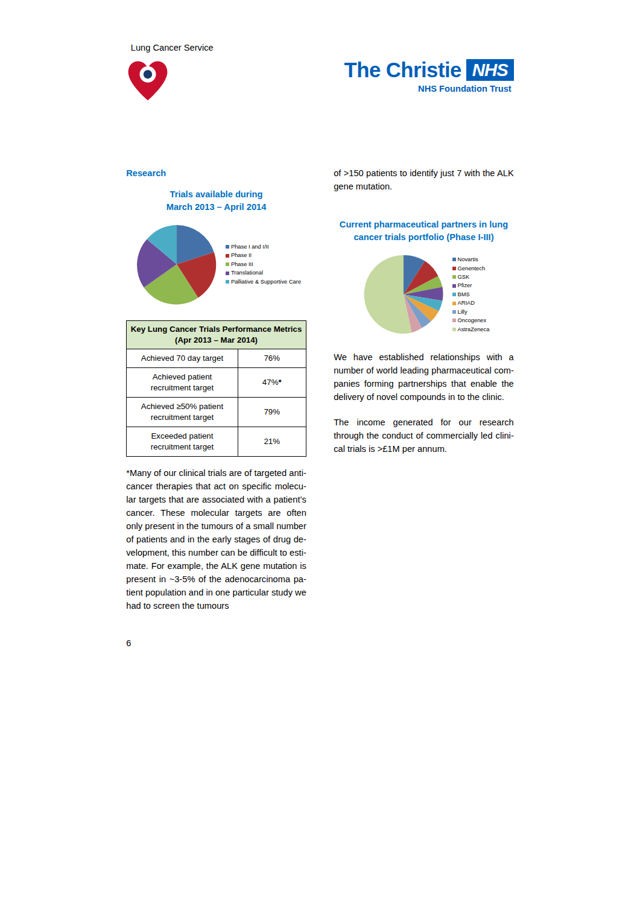Lung Cancer Service
The Christie NHS
NHS Foundation Trust
Research
Trials available during
March 2013 – April 2014
Phase I and I/II
Phase II
Phase III
Translational
Palliative & Supportive Care
| Key Lung Cancer Trials Performance Metrics (Apr 2013 – Mar 2014) |
| --- |
| Achieved 70 day target | 76% |
| Achieved patient recruitment target | 47% * |
| Achieved ≥50% patient recruitment target | 79% |
| Exceeded patient recruitment target | 21% |
*Many of our clinical trials are of targeted anticancer therapies that act on specific molecular targets that are associated with a patient’s cancer. These molecular targets are often only present in the tumours of a small number of patients and in the early stages of drug development, this number can be difficult to estimate. For example, the ALK gene mutation is present in ~3-5% of the adenocarcinoma patient population and in one particular study we had to screen the tumours
of >150 patients to identify just 7 with the ALK gene mutation.
Current pharmaceutical partners in lung cancer trials portfolio (Phase I-III)
Novartis
Genentech
GSK
Pfizer
BMS
ARIAD
Lilly
Oncogenex
AstraZeneca
We have established relationships with a number of world leading pharmaceutical companies forming partnerships that enable the delivery of novel compounds in to the clinic.
The income generated for our research through the conduct of commercially led clinical trials is >£1M per annum.
6